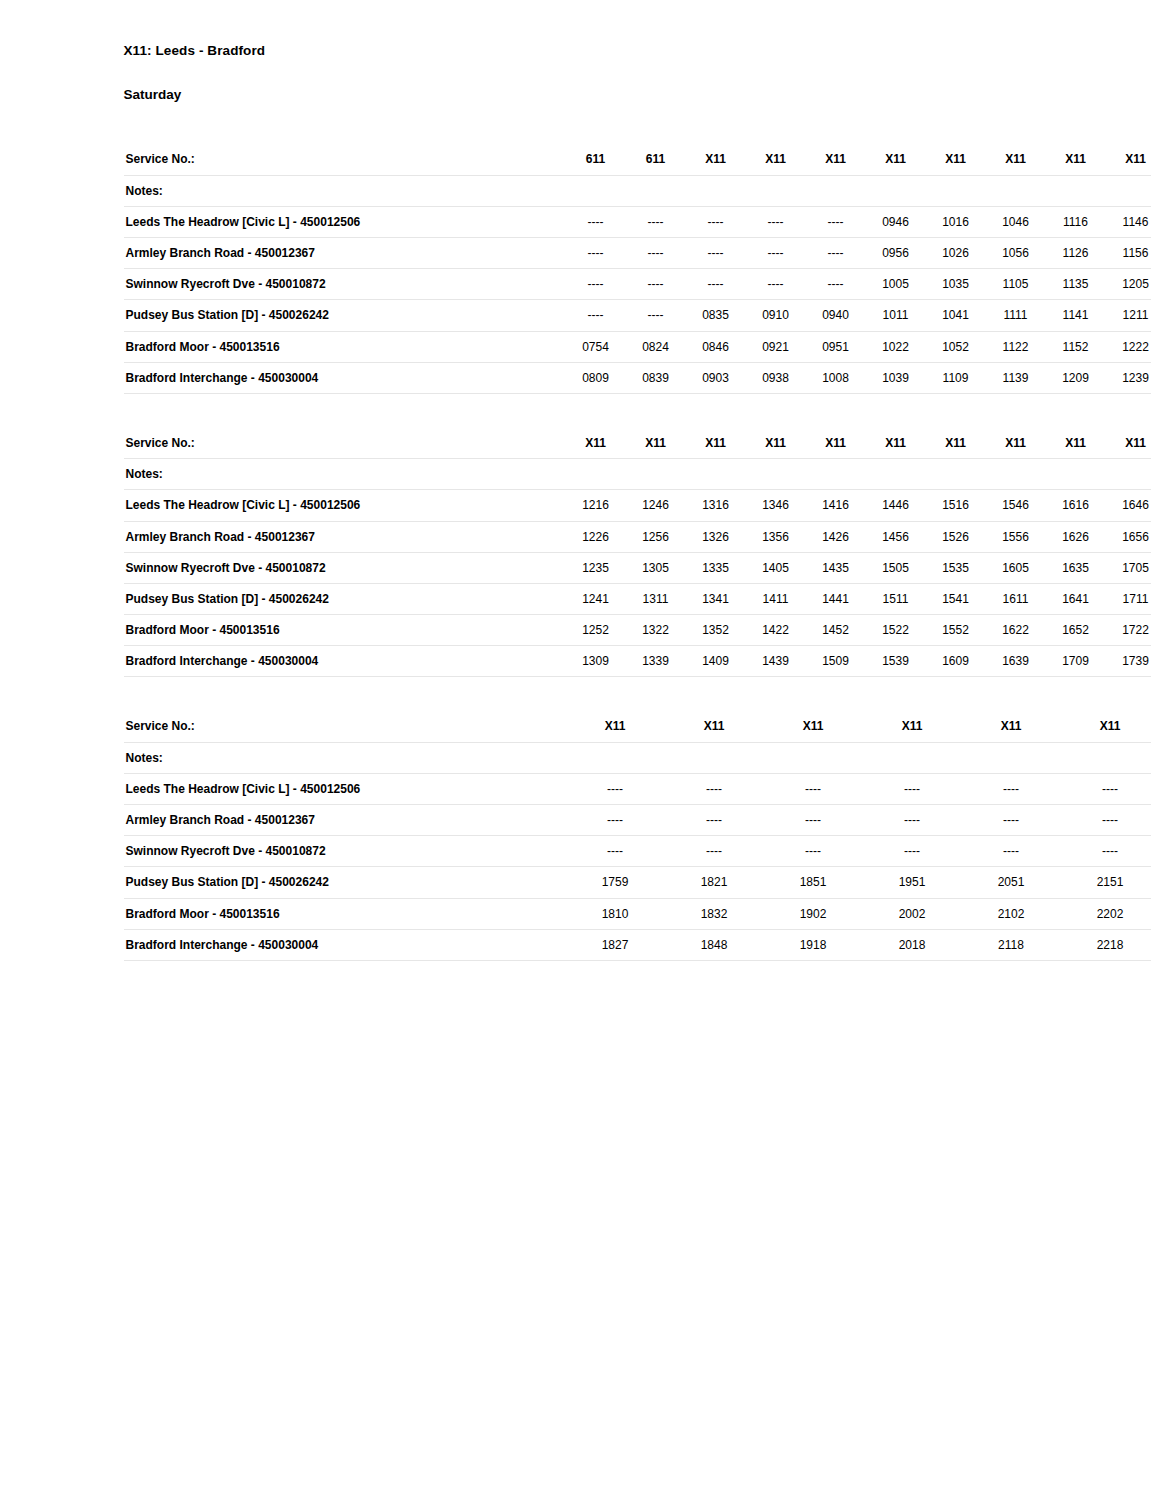X11: Leeds - Bradford
Saturday
Saturday timetable, first block
| Service No.: | 611 | 611 | X11 | X11 | X11 | X11 | X11 | X11 | X11 | X11 |
| --- | --- | --- | --- | --- | --- | --- | --- | --- | --- | --- |
| Notes: | | | | | | | | | | |
| Leeds The Headrow [Civic L] - 450012506 | ---- | ---- | ---- | ---- | ---- | 0946 | 1016 | 1046 | 1116 | 1146 |
| Armley Branch Road - 450012367 | ---- | ---- | ---- | ---- | ---- | 0956 | 1026 | 1056 | 1126 | 1156 |
| Swinnow Ryecroft Dve - 450010872 | ---- | ---- | ---- | ---- | ---- | 1005 | 1035 | 1105 | 1135 | 1205 |
| Pudsey Bus Station [D] - 450026242 | ---- | ---- | 0835 | 0910 | 0940 | 1011 | 1041 | 1111 | 1141 | 1211 |
| Bradford Moor - 450013516 | 0754 | 0824 | 0846 | 0921 | 0951 | 1022 | 1052 | 1122 | 1152 | 1222 |
| Bradford Interchange - 450030004 | 0809 | 0839 | 0903 | 0938 | 1008 | 1039 | 1109 | 1139 | 1209 | 1239 |
Saturday timetable, second block
| Service No.: | X11 | X11 | X11 | X11 | X11 | X11 | X11 | X11 | X11 | X11 |
| --- | --- | --- | --- | --- | --- | --- | --- | --- | --- | --- |
| Notes: | | | | | | | | | | |
| Leeds The Headrow [Civic L] - 450012506 | 1216 | 1246 | 1316 | 1346 | 1416 | 1446 | 1516 | 1546 | 1616 | 1646 |
| Armley Branch Road - 450012367 | 1226 | 1256 | 1326 | 1356 | 1426 | 1456 | 1526 | 1556 | 1626 | 1656 |
| Swinnow Ryecroft Dve - 450010872 | 1235 | 1305 | 1335 | 1405 | 1435 | 1505 | 1535 | 1605 | 1635 | 1705 |
| Pudsey Bus Station [D] - 450026242 | 1241 | 1311 | 1341 | 1411 | 1441 | 1511 | 1541 | 1611 | 1641 | 1711 |
| Bradford Moor - 450013516 | 1252 | 1322 | 1352 | 1422 | 1452 | 1522 | 1552 | 1622 | 1652 | 1722 |
| Bradford Interchange - 450030004 | 1309 | 1339 | 1409 | 1439 | 1509 | 1539 | 1609 | 1639 | 1709 | 1739 |
Saturday timetable, third block
| Service No.: | X11 | X11 | X11 | X11 | X11 | X11 |
| --- | --- | --- | --- | --- | --- | --- |
| Notes: | | | | | | |
| Leeds The Headrow [Civic L] - 450012506 | ---- | ---- | ---- | ---- | ---- | ---- |
| Armley Branch Road - 450012367 | ---- | ---- | ---- | ---- | ---- | ---- |
| Swinnow Ryecroft Dve - 450010872 | ---- | ---- | ---- | ---- | ---- | ---- |
| Pudsey Bus Station [D] - 450026242 | 1759 | 1821 | 1851 | 1951 | 2051 | 2151 |
| Bradford Moor - 450013516 | 1810 | 1832 | 1902 | 2002 | 2102 | 2202 |
| Bradford Interchange - 450030004 | 1827 | 1848 | 1918 | 2018 | 2118 | 2218 |